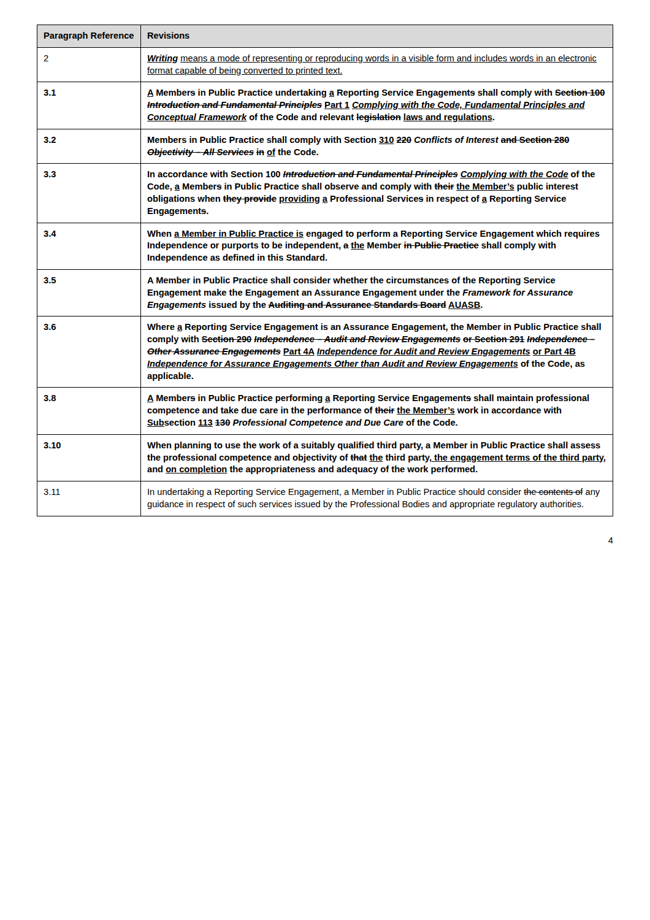| Paragraph Reference | Revisions |
| --- | --- |
| 2 | Writing means a mode of representing or reproducing words in a visible form and includes words in an electronic format capable of being converted to printed text. |
| 3.1 | A Member s in Public Practice undertaking a Reporting Service Engagement s shall comply with Section 100 Introduction and Fundamental Principles Part 1 Complying with the Code, Fundamental Principles and Conceptual Framework of the Code and relevant legislation laws and regulations . |
| 3.2 | Members in Public Practice shall comply with Section 310 220 Conflicts of Interest and Section 280 Objectivity – All Services in of the Code. |
| 3.3 | In accordance with Section 100 Introduction and Fundamental Principles Complying with the Code of the Code, a Member s in Public Practice shall observe and comply with their the Member’s public interest obligations when they provide providing a Professional Service s in respect of a Reporting Service Engagement s . |
| 3.4 | When a Member in Public Practice is engaged to perform a Reporting Service Engagement which requires Independence or purports to be independent, a the Member in Public Practice shall comply with Independence as defined in this Standard. |
| 3.5 | A Member in Public Practice shall consider whether the circumstances of the Reporting Service Engagement make the Engagement an Assurance Engagement under the Framework for Assurance Engagements issued by the Auditing and Assurance Standards Board AUASB . |
| 3.6 | Where a Reporting Service Engagement is an Assurance Engagement, the Member in Public Practice shall comply with Section 290 Independence – Audit and Review Engagements or Section 291 Independence – Other Assurance Engagements Part 4A Independence for Audit and Review Engagements or Part 4B Independence for Assurance Engagements Other than Audit and Review Engagements of the Code, as applicable. |
| 3.8 | A Member s in Public Practice performing a Reporting Service Engagement s shall maintain professional competence and take due care in the performance of their the Member’s work in accordance with Sub section 113 130 Professional Competence and Due Care of the Code. |
| 3.10 | When planning to use the work of a suitably qualified third party, a Member in Public Practice shall assess the professional competence and objectivity of that the third party , the engagement terms of the third party, and on completion the appropriateness and adequacy of the work performed. |
| 3.11 | In undertaking a Reporting Service Engagement, a Member in Public Practice should consider the contents of any guidance in respect of such services issued by the Professional Bodies and appropriate regulatory authorities. |
4